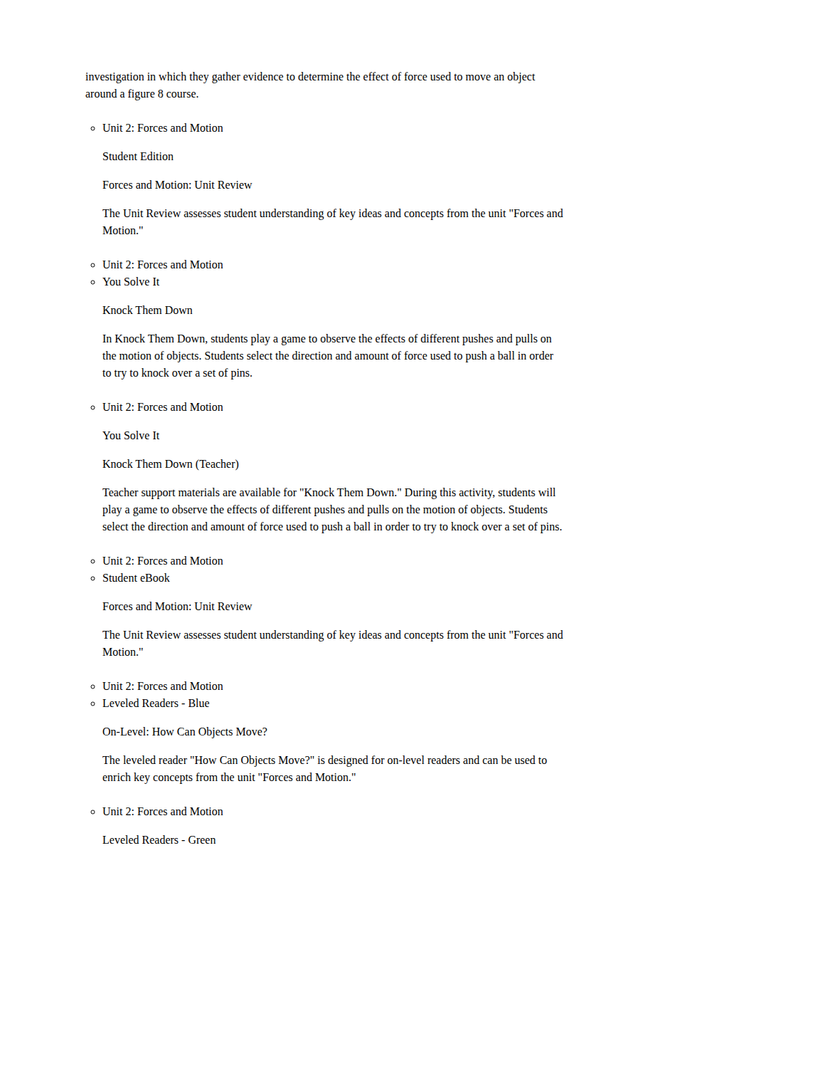investigation in which they gather evidence to determine the effect of force used to move an object around a figure 8 course.
Unit 2: Forces and Motion
Student Edition
Forces and Motion: Unit Review
The Unit Review assesses student understanding of key ideas and concepts from the unit "Forces and Motion."
Unit 2: Forces and Motion
You Solve It
Knock Them Down
In Knock Them Down, students play a game to observe the effects of different pushes and pulls on the motion of objects. Students select the direction and amount of force used to push a ball in order to try to knock over a set of pins.
Unit 2: Forces and Motion
You Solve It
Knock Them Down (Teacher)
Teacher support materials are available for "Knock Them Down." During this activity, students will play a game to observe the effects of different pushes and pulls on the motion of objects. Students select the direction and amount of force used to push a ball in order to try to knock over a set of pins.
Unit 2: Forces and Motion
Student eBook
Forces and Motion: Unit Review
The Unit Review assesses student understanding of key ideas and concepts from the unit "Forces and Motion."
Unit 2: Forces and Motion
Leveled Readers - Blue
On-Level: How Can Objects Move?
The leveled reader "How Can Objects Move?" is designed for on-level readers and can be used to enrich key concepts from the unit "Forces and Motion."
Unit 2: Forces and Motion
Leveled Readers - Green